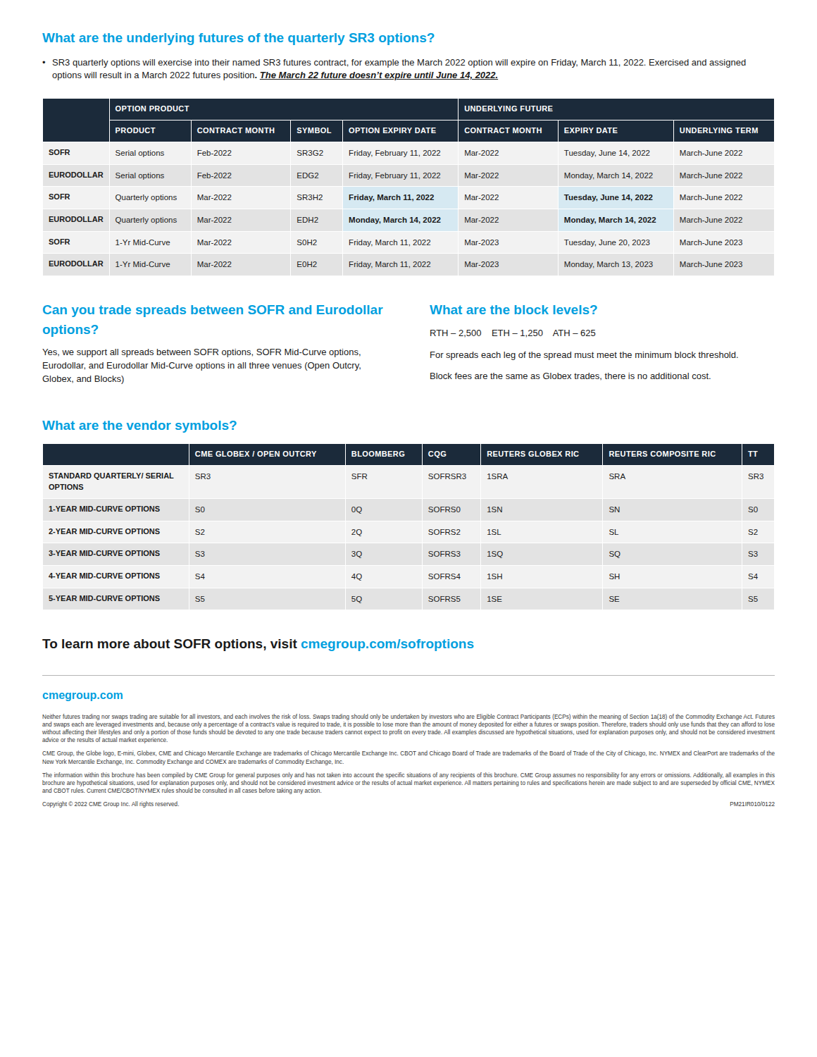What are the underlying futures of the quarterly SR3 options?
SR3 quarterly options will exercise into their named SR3 futures contract, for example the March 2022 option will expire on Friday, March 11, 2022. Exercised and assigned options will result in a March 2022 futures position. The March 22 future doesn’t expire until June 14, 2022.
| | Option Product | Underlying Future |
| --- | --- | --- |
| Product | Contract Month | Symbol | Option Expiry Date | Contract Month | Expiry Date | Underlying Term |
| SOFR | Serial options | Feb-2022 | SR3G2 | Friday, February 11, 2022 | Mar-2022 | Tuesday, June 14, 2022 | March-June 2022 |
| Eurodollar | Serial options | Feb-2022 | EDG2 | Friday, February 11, 2022 | Mar-2022 | Monday, March 14, 2022 | March-June 2022 |
| SOFR | Quarterly options | Mar-2022 | SR3H2 | Friday, March 11, 2022 | Mar-2022 | Tuesday, June 14, 2022 | March-June 2022 |
| Eurodollar | Quarterly options | Mar-2022 | EDH2 | Monday, March 14, 2022 | Mar-2022 | Monday, March 14, 2022 | March-June 2022 |
| SOFR | 1-Yr Mid-Curve | Mar-2022 | S0H2 | Friday, March 11, 2022 | Mar-2023 | Tuesday, June 20, 2023 | March-June 2023 |
| Eurodollar | 1-Yr Mid-Curve | Mar-2022 | E0H2 | Friday, March 11, 2022 | Mar-2023 | Monday, March 13, 2023 | March-June 2023 |
Can you trade spreads between SOFR and Eurodollar options?
Yes, we support all spreads between SOFR options, SOFR Mid-Curve options, Eurodollar, and Eurodollar Mid-Curve options in all three venues (Open Outcry, Globex, and Blocks)
What are the block levels?
RTH – 2,500 ETH – 1,250 ATH – 625
For spreads each leg of the spread must meet the minimum block threshold.
Block fees are the same as Globex trades, there is no additional cost.
What are the vendor symbols?
| | CME Globex / Open Outcry | Bloomberg | CQG | Reuters Globex RIC | Reuters Composite RIC | TT |
| --- | --- | --- | --- | --- | --- | --- |
| Standard Quarterly/ Serial Options | SR3 | SFR | SOFRSR3 | 1SRA | SRA | SR3 |
| 1-Year Mid-Curve Options | S0 | 0Q | SOFRS0 | 1SN | SN | S0 |
| 2-Year Mid-Curve Options | S2 | 2Q | SOFRS2 | 1SL | SL | S2 |
| 3-Year Mid-Curve Options | S3 | 3Q | SOFRS3 | 1SQ | SQ | S3 |
| 4-Year Mid-Curve Options | S4 | 4Q | SOFRS4 | 1SH | SH | S4 |
| 5-Year Mid-Curve Options | S5 | 5Q | SOFRS5 | 1SE | SE | S5 |
To learn more about SOFR options, visit cmegroup.com/sofroptions
cmegroup.com
Neither futures trading nor swaps trading are suitable for all investors, and each involves the risk of loss. Swaps trading should only be undertaken by investors who are Eligible Contract Participants (ECPs) within the meaning of Section 1a(18) of the Commodity Exchange Act. Futures and swaps each are leveraged investments and, because only a percentage of a contract’s value is required to trade, it is possible to lose more than the amount of money deposited for either a futures or swaps position. Therefore, traders should only use funds that they can afford to lose without affecting their lifestyles and only a portion of those funds should be devoted to any one trade because traders cannot expect to profit on every trade. All examples discussed are hypothetical situations, used for explanation purposes only, and should not be considered investment advice or the results of actual market experience.
CME Group, the Globe logo, E-mini, Globex, CME and Chicago Mercantile Exchange are trademarks of Chicago Mercantile Exchange Inc. CBOT and Chicago Board of Trade are trademarks of the Board of Trade of the City of Chicago, Inc. NYMEX and ClearPort are trademarks of the New York Mercantile Exchange, Inc. Commodity Exchange and COMEX are trademarks of Commodity Exchange, Inc.
The information within this brochure has been compiled by CME Group for general purposes only and has not taken into account the specific situations of any recipients of this brochure. CME Group assumes no responsibility for any errors or omissions. Additionally, all examples in this brochure are hypothetical situations, used for explanation purposes only, and should not be considered investment advice or the results of actual market experience. All matters pertaining to rules and specifications herein are made subject to and are superseded by official CME, NYMEX and CBOT rules. Current CME/CBOT/NYMEX rules should be consulted in all cases before taking any action.
Copyright © 2022 CME Group Inc. All rights reserved. PM21IR010/0122